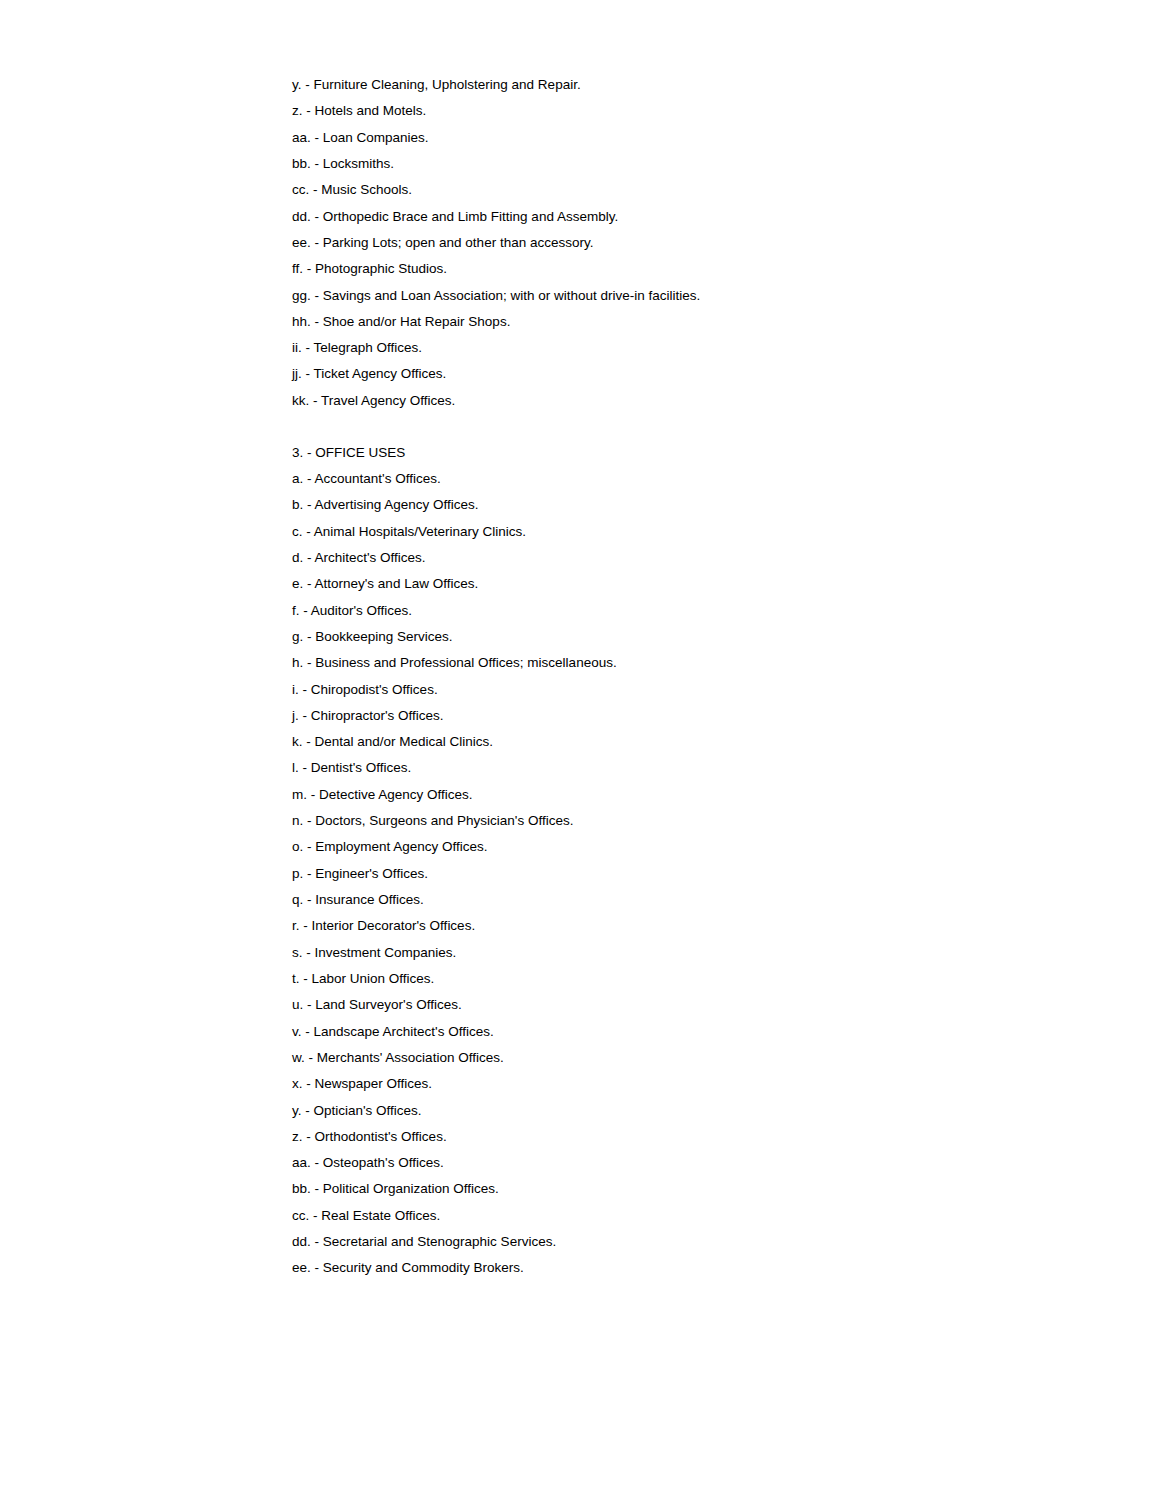y. - Furniture Cleaning, Upholstering and Repair.
z. - Hotels and Motels.
aa. - Loan Companies.
bb. - Locksmiths.
cc. - Music Schools.
dd. - Orthopedic Brace and Limb Fitting and Assembly.
ee. - Parking Lots; open and other than accessory.
ff. - Photographic Studios.
gg. - Savings and Loan Association; with or without drive-in facilities.
hh. - Shoe and/or Hat Repair Shops.
ii. - Telegraph Offices.
jj. - Ticket Agency Offices.
kk. - Travel Agency Offices.
3. - OFFICE USES
a. - Accountant's Offices.
b. - Advertising Agency Offices.
c. - Animal Hospitals/Veterinary Clinics.
d. - Architect's Offices.
e. - Attorney's and Law Offices.
f. - Auditor's Offices.
g. - Bookkeeping Services.
h. - Business and Professional Offices; miscellaneous.
i. - Chiropodist's Offices.
j. - Chiropractor's Offices.
k. - Dental and/or Medical Clinics.
l. - Dentist's Offices.
m. - Detective Agency Offices.
n. - Doctors, Surgeons and Physician's Offices.
o. - Employment Agency Offices.
p. - Engineer's Offices.
q. - Insurance Offices.
r. - Interior Decorator's Offices.
s. - Investment Companies.
t. - Labor Union Offices.
u. - Land Surveyor's Offices.
v. - Landscape Architect's Offices.
w. - Merchants' Association Offices.
x. - Newspaper Offices.
y. - Optician's Offices.
z. - Orthodontist's Offices.
aa. - Osteopath's Offices.
bb. - Political Organization Offices.
cc. - Real Estate Offices.
dd. - Secretarial and Stenographic Services.
ee. - Security and Commodity Brokers.